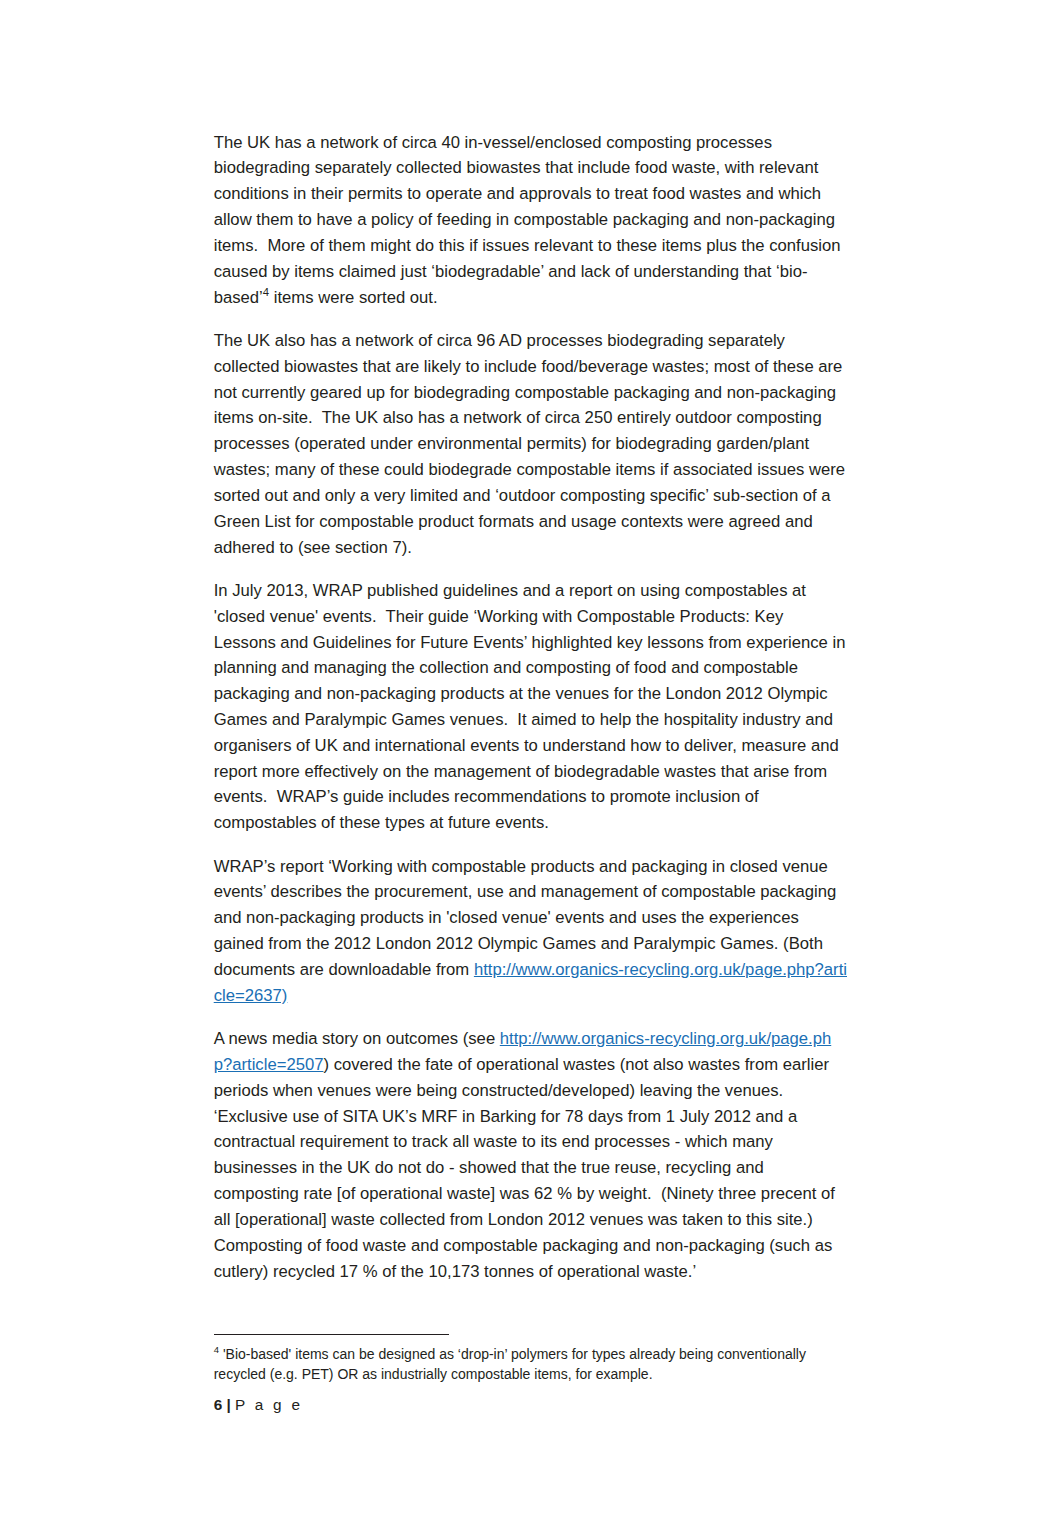The UK has a network of circa 40 in-vessel/enclosed composting processes biodegrading separately collected biowastes that include food waste, with relevant conditions in their permits to operate and approvals to treat food wastes and which allow them to have a policy of feeding in compostable packaging and non-packaging items. More of them might do this if issues relevant to these items plus the confusion caused by items claimed just ‘biodegradable’ and lack of understanding that ‘bio-based’4 items were sorted out.
The UK also has a network of circa 96 AD processes biodegrading separately collected biowastes that are likely to include food/beverage wastes; most of these are not currently geared up for biodegrading compostable packaging and non-packaging items on-site. The UK also has a network of circa 250 entirely outdoor composting processes (operated under environmental permits) for biodegrading garden/plant wastes; many of these could biodegrade compostable items if associated issues were sorted out and only a very limited and ‘outdoor composting specific’ sub-section of a Green List for compostable product formats and usage contexts were agreed and adhered to (see section 7).
In July 2013, WRAP published guidelines and a report on using compostables at 'closed venue' events. Their guide ‘Working with Compostable Products: Key Lessons and Guidelines for Future Events’ highlighted key lessons from experience in planning and managing the collection and composting of food and compostable packaging and non-packaging products at the venues for the London 2012 Olympic Games and Paralympic Games venues. It aimed to help the hospitality industry and organisers of UK and international events to understand how to deliver, measure and report more effectively on the management of biodegradable wastes that arise from events. WRAP’s guide includes recommendations to promote inclusion of compostables of these types at future events.
WRAP’s report ‘Working with compostable products and packaging in closed venue events’ describes the procurement, use and management of compostable packaging and non-packaging products in 'closed venue' events and uses the experiences gained from the 2012 London 2012 Olympic Games and Paralympic Games. (Both documents are downloadable from http://www.organics-recycling.org.uk/page.php?article=2637)
A news media story on outcomes (see http://www.organics-recycling.org.uk/page.php?article=2507) covered the fate of operational wastes (not also wastes from earlier periods when venues were being constructed/developed) leaving the venues. ‘Exclusive use of SITA UK’s MRF in Barking for 78 days from 1 July 2012 and a contractual requirement to track all waste to its end processes - which many businesses in the UK do not do - showed that the true reuse, recycling and composting rate [of operational waste] was 62 % by weight. (Ninety three precent of all [operational] waste collected from London 2012 venues was taken to this site.) Composting of food waste and compostable packaging and non-packaging (such as cutlery) recycled 17 % of the 10,173 tonnes of operational waste.’
4 'Bio-based' items can be designed as ‘drop-in’ polymers for types already being conventionally recycled (e.g. PET) OR as industrially compostable items, for example.
6 | P a g e